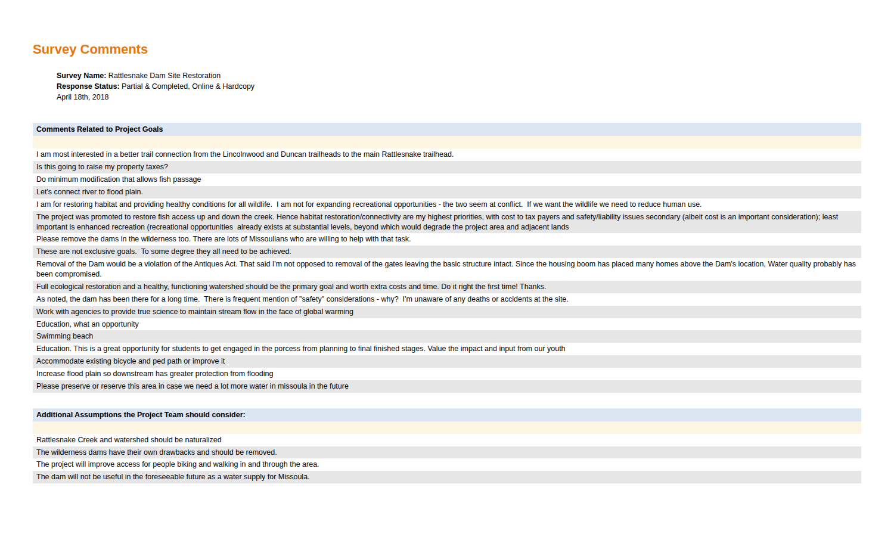Survey Comments
Survey Name: Rattlesnake Dam Site Restoration
Response Status: Partial & Completed, Online & Hardcopy
April 18th, 2018
Comments Related to Project Goals
| I am most interested in a better trail connection from the Lincolnwood and Duncan trailheads to the main Rattlesnake trailhead. |
| Is this going to raise my property taxes? |
| Do minimum modification that allows fish passage |
| Let's connect river to flood plain. |
| I am for restoring habitat and providing healthy conditions for all wildlife. I am not for expanding recreational opportunities - the two seem at conflict. If we want the wildlife we need to reduce human use. |
| The project was promoted to restore fish access up and down the creek. Hence habitat restoration/connectivity are my highest priorities, with cost to tax payers and safety/liability issues secondary (albeit cost is an important consideration); least important is enhanced recreation (recreational opportunities already exists at substantial levels, beyond which would degrade the project area and adjacent lands |
| Please remove the dams in the wilderness too. There are lots of Missoulians who are willing to help with that task. |
| These are not exclusive goals. To some degree they all need to be achieved. |
| Removal of the Dam would be a violation of the Antiques Act. That said I'm not opposed to removal of the gates leaving the basic structure intact. Since the housing boom has placed many homes above the Dam's location, Water quality probably has been compromised. |
| Full ecological restoration and a healthy, functioning watershed should be the primary goal and worth extra costs and time. Do it right the first time! Thanks. |
| As noted, the dam has been there for a long time. There is frequent mention of "safety" considerations - why? I'm unaware of any deaths or accidents at the site. |
| Work with agencies to provide true science to maintain stream flow in the face of global warming |
| Education, what an opportunity |
| Swimming beach |
| Education. This is a great opportunity for students to get engaged in the porcess from planning to final finished stages. Value the impact and input from our youth |
| Accommodate existing bicycle and ped path or improve it |
| Increase flood plain so downstream has greater protection from flooding |
| Please preserve or reserve this area in case we need a lot more water in missoula in the future |
Additional Assumptions the Project Team should consider:
| Rattlesnake Creek and watershed should be naturalized |
| The wilderness dams have their own drawbacks and should be removed. |
| The project will improve access for people biking and walking in and through the area. |
| The dam will not be useful in the foreseeable future as a water supply for Missoula. |